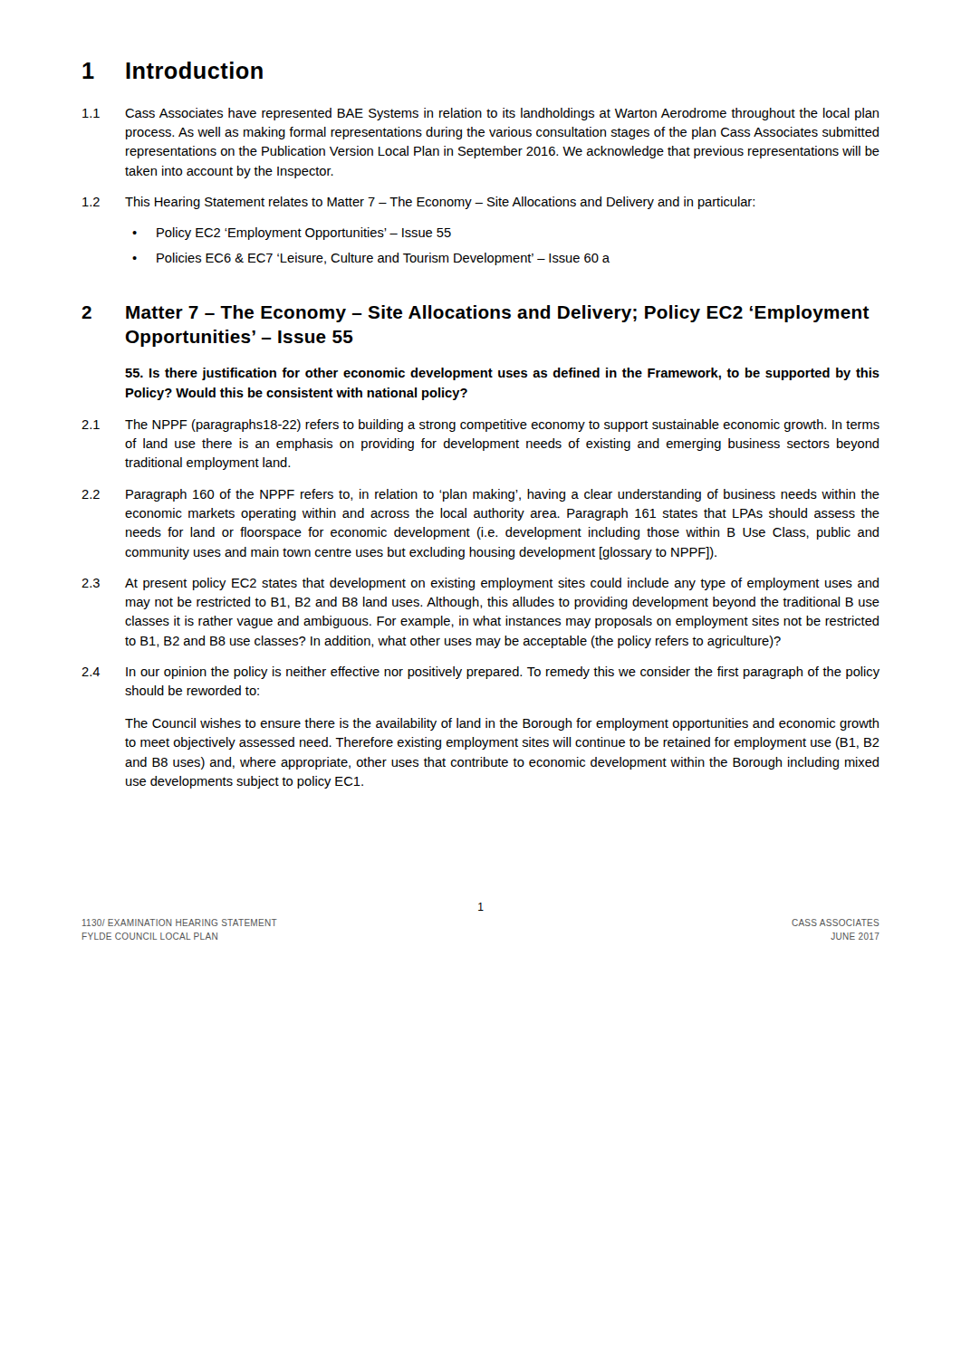1 Introduction
1.1
Cass Associates have represented BAE Systems in relation to its landholdings at Warton Aerodrome throughout the local plan process. As well as making formal representations during the various consultation stages of the plan Cass Associates submitted representations on the Publication Version Local Plan in September 2016. We acknowledge that previous representations will be taken into account by the Inspector.
1.2
This Hearing Statement relates to Matter 7 – The Economy – Site Allocations and Delivery and in particular:
Policy EC2 ‘Employment Opportunities’ – Issue 55
Policies EC6 & EC7 ‘Leisure, Culture and Tourism Development’ – Issue 60 a
2 Matter 7 – The Economy – Site Allocations and Delivery; Policy EC2 ‘Employment Opportunities’ – Issue 55
55. Is there justification for other economic development uses as defined in the Framework, to be supported by this Policy? Would this be consistent with national policy?
2.1
The NPPF (paragraphs18-22) refers to building a strong competitive economy to support sustainable economic growth. In terms of land use there is an emphasis on providing for development needs of existing and emerging business sectors beyond traditional employment land.
2.2
Paragraph 160 of the NPPF refers to, in relation to ‘plan making’, having a clear understanding of business needs within the economic markets operating within and across the local authority area. Paragraph 161 states that LPAs should assess the needs for land or floorspace for economic development (i.e. development including those within B Use Class, public and community uses and main town centre uses but excluding housing development [glossary to NPPF]).
2.3
At present policy EC2 states that development on existing employment sites could include any type of employment uses and may not be restricted to B1, B2 and B8 land uses. Although, this alludes to providing development beyond the traditional B use classes it is rather vague and ambiguous. For example, in what instances may proposals on employment sites not be restricted to B1, B2 and B8 use classes? In addition, what other uses may be acceptable (the policy refers to agriculture)?
2.4
In our opinion the policy is neither effective nor positively prepared. To remedy this we consider the first paragraph of the policy should be reworded to:
The Council wishes to ensure there is the availability of land in the Borough for employment opportunities and economic growth to meet objectively assessed need. Therefore existing employment sites will continue to be retained for employment use (B1, B2 and B8 uses) and, where appropriate, other uses that contribute to economic development within the Borough including mixed use developments subject to policy EC1.
1
1130/ EXAMINATION HEARING STATEMENT
FYLDE COUNCIL LOCAL PLAN
CASS ASSOCIATES
JUNE 2017